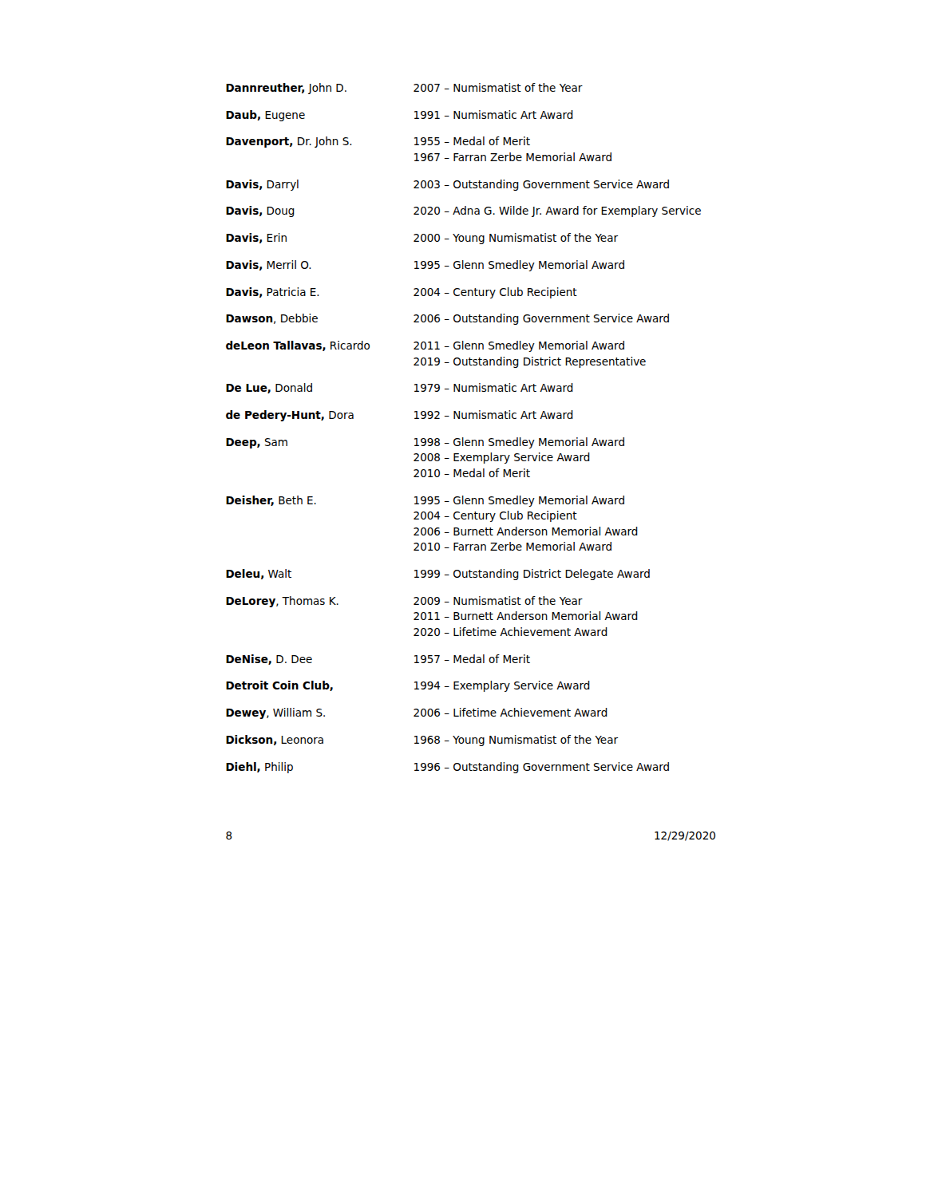| Dannreuther, John D. | 2007 – Numismatist of the Year |
| Daub, Eugene | 1991 – Numismatic Art Award |
| Davenport, Dr. John S. | 1955 – Medal of Merit 1967 – Farran Zerbe Memorial Award |
| Davis, Darryl | 2003 – Outstanding Government Service Award |
| Davis, Doug | 2020 – Adna G. Wilde Jr. Award for Exemplary Service |
| Davis, Erin | 2000 – Young Numismatist of the Year |
| Davis, Merril O. | 1995 – Glenn Smedley Memorial Award |
| Davis, Patricia E. | 2004 – Century Club Recipient |
| Dawson , Debbie | 2006 – Outstanding Government Service Award |
| deLeon Tallavas, Ricardo | 2011 – Glenn Smedley Memorial Award 2019 – Outstanding District Representative |
| De Lue, Donald | 1979 – Numismatic Art Award |
| de Pedery-Hunt, Dora | 1992 – Numismatic Art Award |
| Deep, Sam | 1998 – Glenn Smedley Memorial Award 2008 – Exemplary Service Award 2010 – Medal of Merit |
| Deisher, Beth E. | 1995 – Glenn Smedley Memorial Award 2004 – Century Club Recipient 2006 – Burnett Anderson Memorial Award 2010 – Farran Zerbe Memorial Award |
| Deleu, Walt | 1999 – Outstanding District Delegate Award |
| DeLorey , Thomas K. | 2009 – Numismatist of the Year 2011 – Burnett Anderson Memorial Award 2020 – Lifetime Achievement Award |
| DeNise, D. Dee | 1957 – Medal of Merit |
| Detroit Coin Club, | 1994 – Exemplary Service Award |
| Dewey , William S. | 2006 – Lifetime Achievement Award |
| Dickson, Leonora | 1968 – Young Numismatist of the Year |
| Diehl, Philip | 1996 – Outstanding Government Service Award |
8
12/29/2020